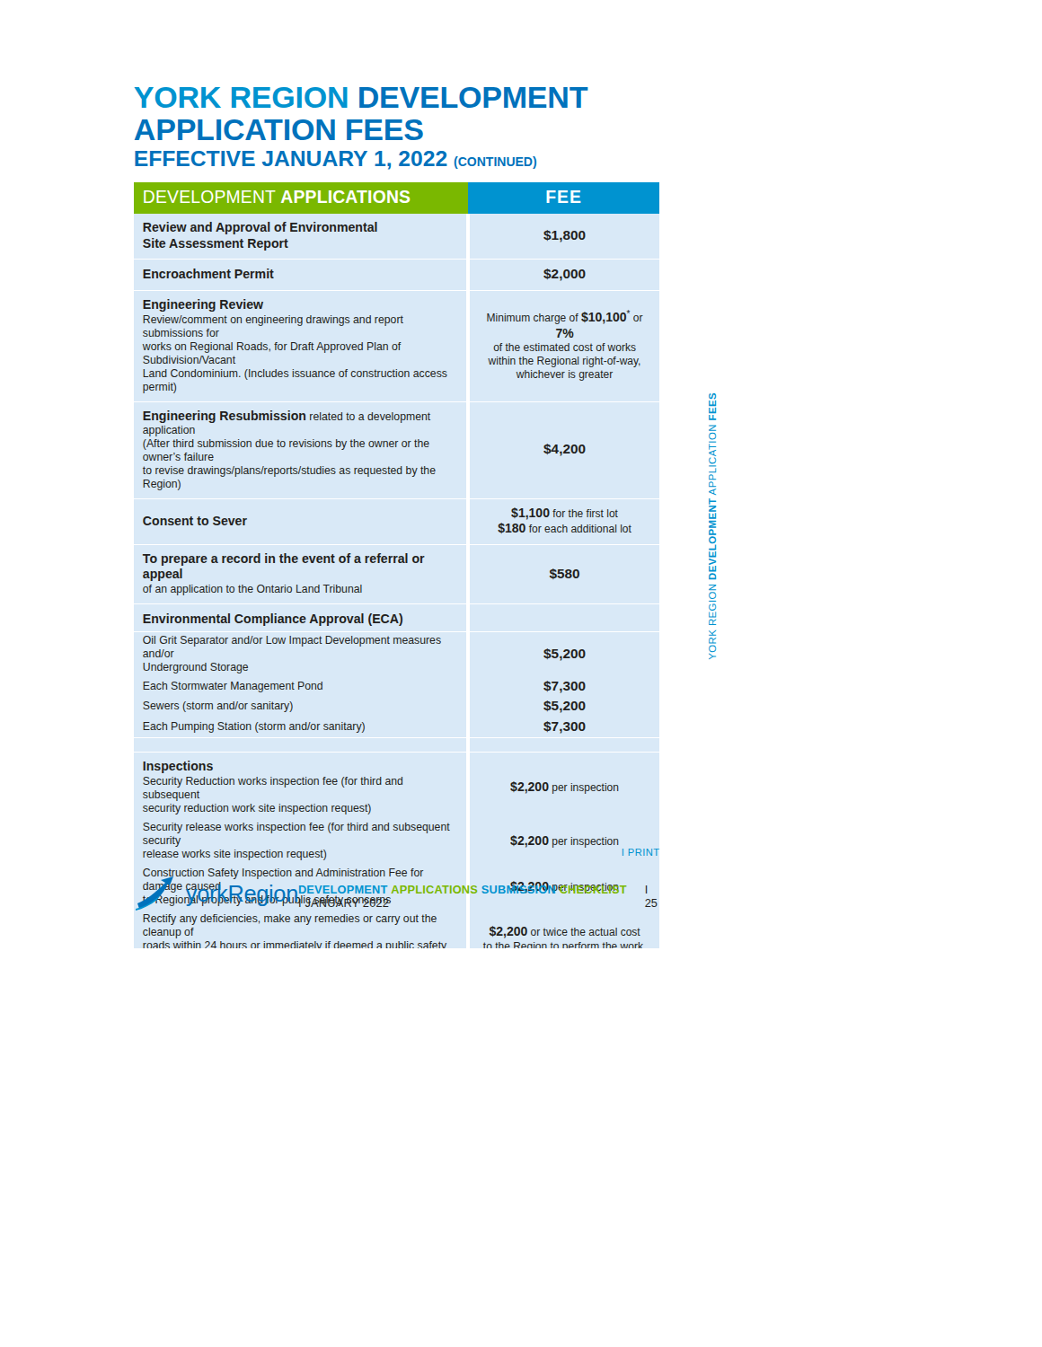YORK REGION DEVELOPMENT APPLICATION FEES
EFFECTIVE JANUARY 1, 2022 (CONTINUED)
| DEVELOPMENT APPLICATIONS | FEE |
| --- | --- |
| Review and Approval of Environmental Site Assessment Report | $1,800 |
| Encroachment Permit | $2,000 |
| Engineering Review Review/comment on engineering drawings and report submissions for works on Regional Roads, for Draft Approved Plan of Subdivision/Vacant Land Condominium. (Includes issuance of construction access permit) | Minimum charge of $10,100 * or 7% of the estimated cost of works within the Regional right-of-way, whichever is greater |
| Engineering Resubmission related to a development application (After third submission due to revisions by the owner or the owner’s failure to revise drawings/plans/reports/studies as requested by the Region) | $4,200 |
| Consent to Sever | $1,100 for the first lot $180 for each additional lot |
| To prepare a record in the event of a referral or appeal of an application to the Ontario Land Tribunal | $580 |
| Environmental Compliance Approval (ECA) | |
| Oil Grit Separator and/or Low Impact Development measures and/or Underground Storage | $5,200 |
| Each Stormwater Management Pond | $7,300 |
| Sewers (storm and/or sanitary) | $5,200 |
| Each Pumping Station (storm and/or sanitary) | $7,300 |
| Inspections Security Reduction works inspection fee (for third and subsequent security reduction work site inspection request) | $2,200 per inspection |
| Security release works inspection fee (for third and subsequent security release works site inspection request) | $2,200 per inspection |
| Construction Safety Inspection and Administration Fee for damage caused to Regional property and for public safety concerns | $2,200 per inspection |
| Rectify any deficiencies, make any remedies or carry out the cleanup of roads within 24 hours or immediately if deemed a public safety concern by the Region (each occurrence) | $2,200 or twice the actual cost to the Region to perform the work, whichever is greater |
Please ensure all cheques are made payable to ‘the Regional Municipality of York’, quoting the development
application’s municipal file number, property address, and owner’s name and phone number.
DEVELOPMENT APPLICATION FEES are subject to annual adjustments and increases. Any unpaid fees,
regardless of the year the application is submitted, are subject to the current fee requirements.
YORK REGION DEVELOPMENT APPLICATION FEES
I PRINT
yorkRegion
DEVELOPMENT APPLICATIONS SUBMISSION CHECKLIST I JANUARY 2022
I 25